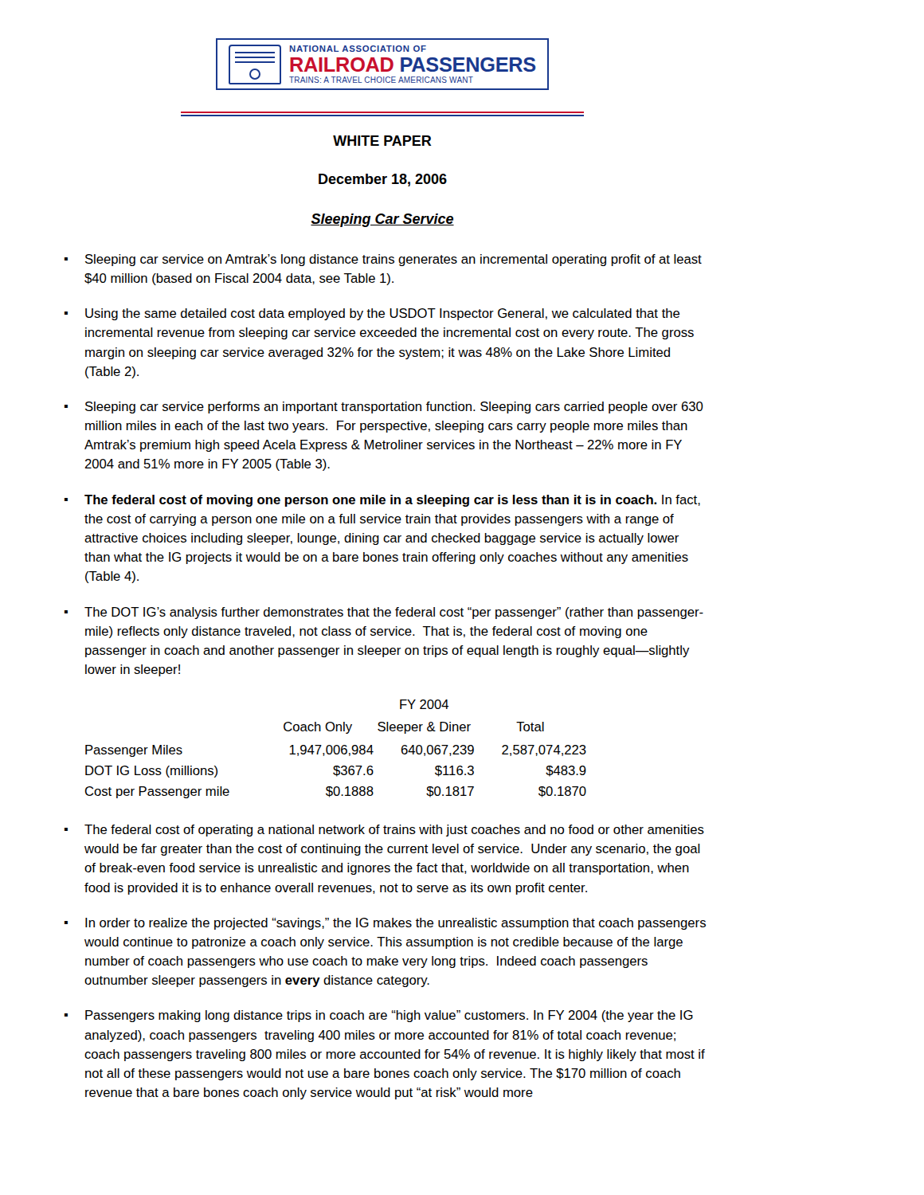NATIONAL ASSOCIATION OF
RAILROAD PASSENGERS
TRAINS: A TRAVEL CHOICE AMERICANS WANT
WHITE PAPER
December 18, 2006
Sleeping Car Service
Sleeping car service on Amtrak’s long distance trains generates an incremental operating profit of at least $40 million (based on Fiscal 2004 data, see Table 1).
Using the same detailed cost data employed by the USDOT Inspector General, we calculated that the incremental revenue from sleeping car service exceeded the incremental cost on every route. The gross margin on sleeping car service averaged 32% for the system; it was 48% on the Lake Shore Limited (Table 2).
Sleeping car service performs an important transportation function. Sleeping cars carried people over 630 million miles in each of the last two years. For perspective, sleeping cars carry people more miles than Amtrak’s premium high speed Acela Express & Metroliner services in the Northeast – 22% more in FY 2004 and 51% more in FY 2005 (Table 3).
The federal cost of moving one person one mile in a sleeping car is less than it is in coach. In fact, the cost of carrying a person one mile on a full service train that provides passengers with a range of attractive choices including sleeper, lounge, dining car and checked baggage service is actually lower than what the IG projects it would be on a bare bones train offering only coaches without any amenities (Table 4).
The DOT IG’s analysis further demonstrates that the federal cost “per passenger” (rather than passenger-mile) reflects only distance traveled, not class of service. That is, the federal cost of moving one passenger in coach and another passenger in sleeper on trips of equal length is roughly equal—slightly lower in sleeper!
| | FY 2004 |
| | Coach Only | Sleeper & Diner | Total |
| Passenger Miles | 1,947,006,984 | 640,067,239 | 2,587,074,223 |
| DOT IG Loss (millions) | $367.6 | $116.3 | $483.9 |
| Cost per Passenger mile | $0.1888 | $0.1817 | $0.1870 |
The federal cost of operating a national network of trains with just coaches and no food or other amenities would be far greater than the cost of continuing the current level of service. Under any scenario, the goal of break-even food service is unrealistic and ignores the fact that, worldwide on all transportation, when food is provided it is to enhance overall revenues, not to serve as its own profit center.
In order to realize the projected “savings,” the IG makes the unrealistic assumption that coach passengers would continue to patronize a coach only service. This assumption is not credible because of the large number of coach passengers who use coach to make very long trips. Indeed coach passengers outnumber sleeper passengers in every distance category.
Passengers making long distance trips in coach are “high value” customers. In FY 2004 (the year the IG analyzed), coach passengers traveling 400 miles or more accounted for 81% of total coach revenue; coach passengers traveling 800 miles or more accounted for 54% of revenue. It is highly likely that most if not all of these passengers would not use a bare bones coach only service. The $170 million of coach revenue that a bare bones coach only service would put “at risk” would more